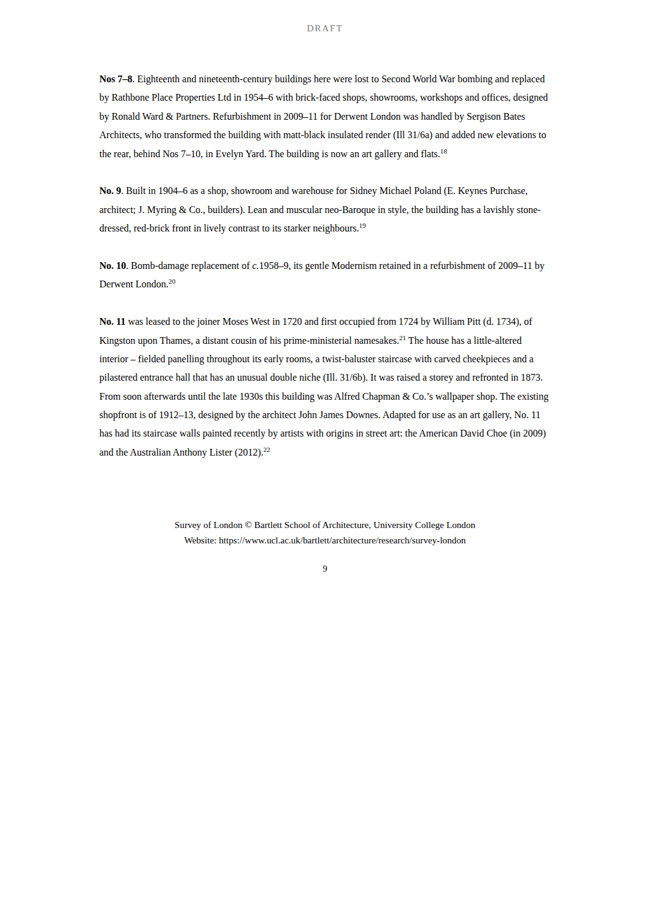DRAFT
Nos 7–8. Eighteenth and nineteenth-century buildings here were lost to Second World War bombing and replaced by Rathbone Place Properties Ltd in 1954–6 with brick-faced shops, showrooms, workshops and offices, designed by Ronald Ward & Partners. Refurbishment in 2009–11 for Derwent London was handled by Sergison Bates Architects, who transformed the building with matt-black insulated render (Ill 31/6a) and added new elevations to the rear, behind Nos 7–10, in Evelyn Yard. The building is now an art gallery and flats.18
No. 9. Built in 1904–6 as a shop, showroom and warehouse for Sidney Michael Poland (E. Keynes Purchase, architect; J. Myring & Co., builders). Lean and muscular neo-Baroque in style, the building has a lavishly stone-dressed, red-brick front in lively contrast to its starker neighbours.19
No. 10. Bomb-damage replacement of c. 1958–9, its gentle Modernism retained in a refurbishment of 2009–11 by Derwent London.20
No. 11 was leased to the joiner Moses West in 1720 and first occupied from 1724 by William Pitt (d. 1734), of Kingston upon Thames, a distant cousin of his prime-ministerial namesakes.21 The house has a little-altered interior – fielded panelling throughout its early rooms, a twist-baluster staircase with carved cheekpieces and a pilastered entrance hall that has an unusual double niche (Ill. 31/6b). It was raised a storey and refronted in 1873. From soon afterwards until the late 1930s this building was Alfred Chapman & Co.’s wallpaper shop. The existing shopfront is of 1912–13, designed by the architect John James Downes. Adapted for use as an art gallery, No. 11 has had its staircase walls painted recently by artists with origins in street art: the American David Choe (in 2009) and the Australian Anthony Lister (2012).22
Survey of London © Bartlett School of Architecture, University College London
Website: https://www.ucl.ac.uk/bartlett/architecture/research/survey-london
9